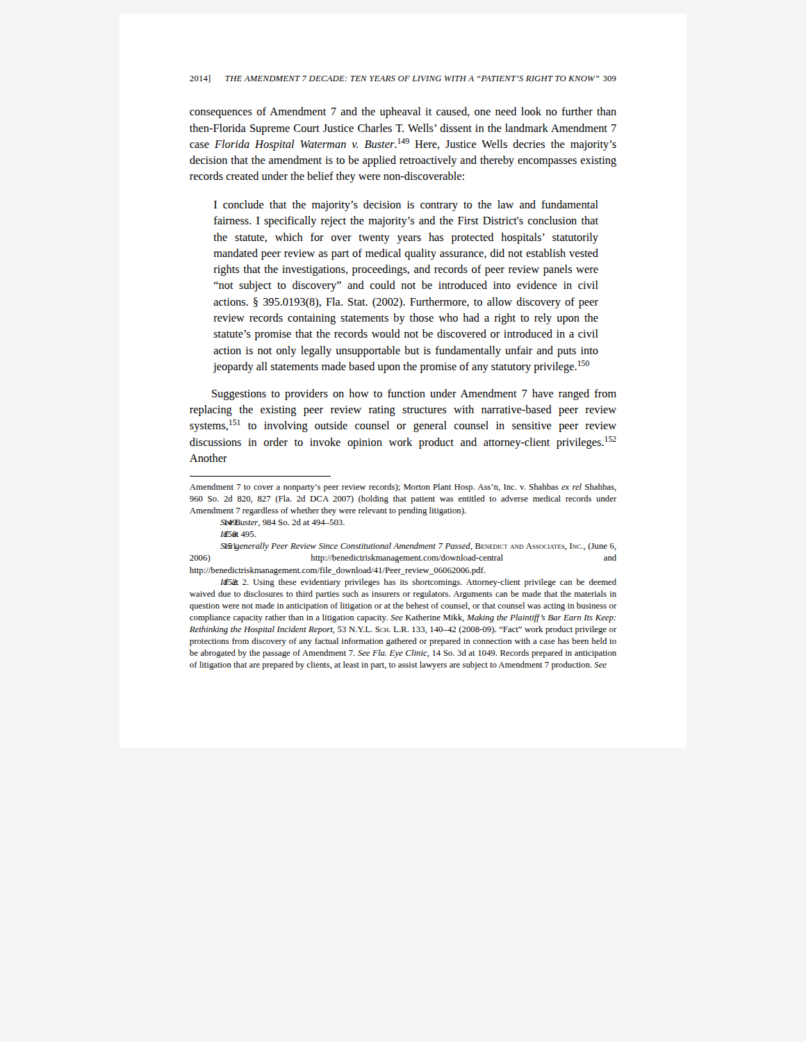309 2014] THE AMENDMENT 7 DECADE: TEN YEARS OF LIVING WITH A “PATIENT’S RIGHT TO KNOW”
consequences of Amendment 7 and the upheaval it caused, one need look no further than then-Florida Supreme Court Justice Charles T. Wells’ dissent in the landmark Amendment 7 case Florida Hospital Waterman v. Buster.149 Here, Justice Wells decries the majority’s decision that the amendment is to be applied retroactively and thereby encompasses existing records created under the belief they were non-discoverable:
I conclude that the majority’s decision is contrary to the law and fundamental fairness. I specifically reject the majority’s and the First District's conclusion that the statute, which for over twenty years has protected hospitals’ statutorily mandated peer review as part of medical quality assurance, did not establish vested rights that the investigations, proceedings, and records of peer review panels were “not subject to discovery” and could not be introduced into evidence in civil actions. § 395.0193(8), Fla. Stat. (2002). Furthermore, to allow discovery of peer review records containing statements by those who had a right to rely upon the statute’s promise that the records would not be discovered or introduced in a civil action is not only legally unsupportable but is fundamentally unfair and puts into jeopardy all statements made based upon the promise of any statutory privilege.150
Suggestions to providers on how to function under Amendment 7 have ranged from replacing the existing peer review rating structures with narrative-based peer review systems,151 to involving outside counsel or general counsel in sensitive peer review discussions in order to invoke opinion work product and attorney-client privileges.152 Another
Amendment 7 to cover a nonparty’s peer review records); Morton Plant Hosp. Ass’n, Inc. v. Shahbas ex rel Shahbas, 960 So. 2d 820, 827 (Fla. 2d DCA 2007) (holding that patient was entitled to adverse medical records under Amendment 7 regardless of whether they were relevant to pending litigation).
149. See Buster, 984 So. 2d at 494–503.
150. Id. at 495.
151. See generally Peer Review Since Constitutional Amendment 7 Passed, Benedict and Associates, Inc., (June 6, 2006) http://benedictriskmanagement.com/download-central and http://benedictriskmanagement.com/file_download/41/Peer_review_06062006.pdf.
152. Id at 2. Using these evidentiary privileges has its shortcomings. Attorney-client privilege can be deemed waived due to disclosures to third parties such as insurers or regulators. Arguments can be made that the materials in question were not made in anticipation of litigation or at the behest of counsel, or that counsel was acting in business or compliance capacity rather than in a litigation capacity. See Katherine Mikk, Making the Plaintiff’s Bar Earn Its Keep: Rethinking the Hospital Incident Report, 53 N.Y.L. Sch. L.R. 133, 140–42 (2008-09). “Fact” work product privilege or protections from discovery of any factual information gathered or prepared in connection with a case has been held to be abrogated by the passage of Amendment 7. See Fla. Eye Clinic, 14 So. 3d at 1049. Records prepared in anticipation of litigation that are prepared by clients, at least in part, to assist lawyers are subject to Amendment 7 production. See